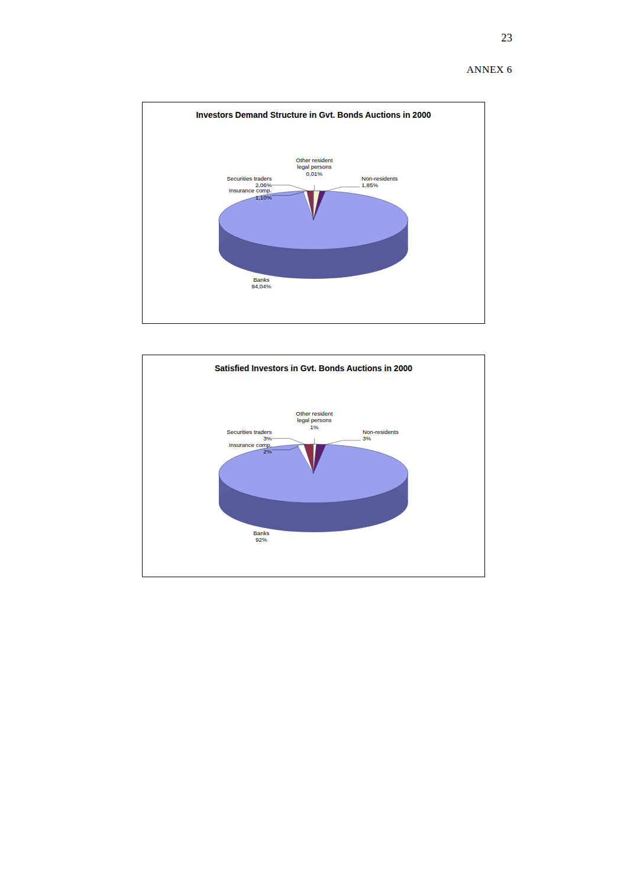23
ANNEX 6
Investors Demand Structure in Gvt. Bonds Auctions in 2000
Securities traders 2,06% Insurance comp. 1,10% Other resident legal persons 0,01% Non-residents 1,85% Banks 94,04%
Satisfied Investors in Gvt. Bonds Auctions in 2000
Securities traders 3% Insurance comp. 2% Other resident legal persons 1% Non-residents 3% Banks 92%